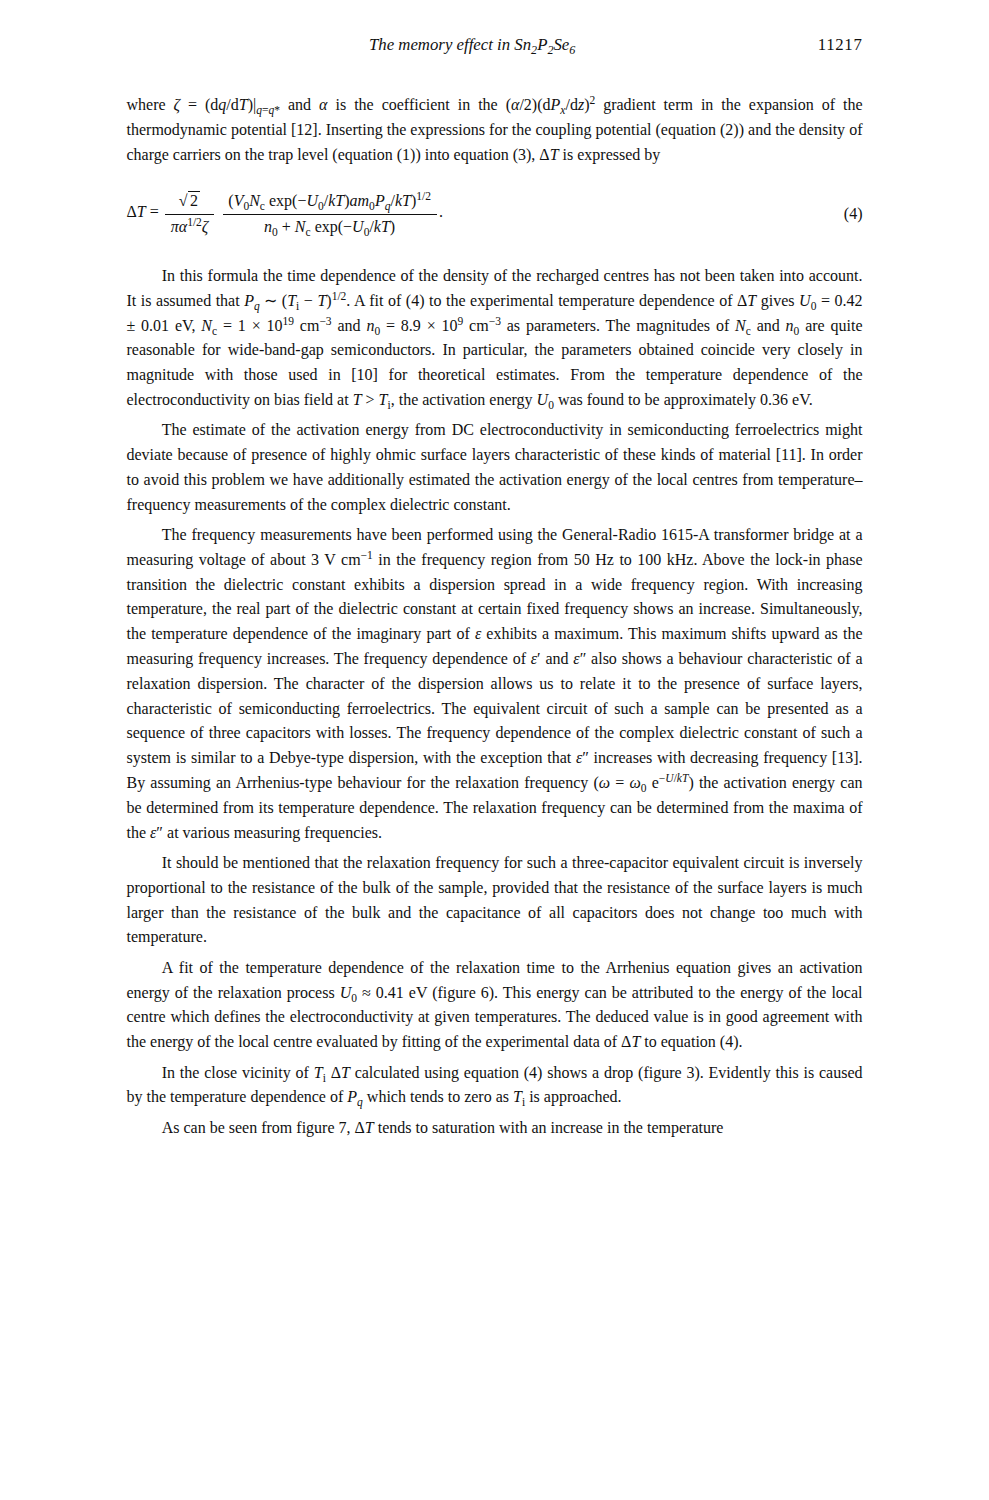The memory effect in Sn2P2Se6 11217
where ζ = (dq/dT)|q=q* and α is the coefficient in the (α/2)(dPx/dz)2 gradient term in the expansion of the thermodynamic potential [12]. Inserting the expressions for the coupling potential (equation (2)) and the density of charge carriers on the trap level (equation (1)) into equation (3), ΔT is expressed by
ΔT = √2 πα1/2ζ (V0Nc exp(−U0/kT)am0Pq/kT)1/2 n0 + Nc exp(−U0/kT) . (4)
In this formula the time dependence of the density of the recharged centres has not been taken into account. It is assumed that Pq ∼ (Ti − T)1/2. A fit of (4) to the experimental temperature dependence of ΔT gives U0 = 0.42 ± 0.01 eV, Nc = 1 × 1019 cm−3 and n0 = 8.9 × 109 cm−3 as parameters. The magnitudes of Nc and n0 are quite reasonable for wide-band-gap semiconductors. In particular, the parameters obtained coincide very closely in magnitude with those used in [10] for theoretical estimates. From the temperature dependence of the electroconductivity on bias field at T > Ti, the activation energy U0 was found to be approximately 0.36 eV.
The estimate of the activation energy from DC electroconductivity in semiconducting ferroelectrics might deviate because of presence of highly ohmic surface layers characteristic of these kinds of material [11]. In order to avoid this problem we have additionally estimated the activation energy of the local centres from temperature–frequency measurements of the complex dielectric constant.
The frequency measurements have been performed using the General-Radio 1615-A transformer bridge at a measuring voltage of about 3 V cm−1 in the frequency region from 50 Hz to 100 kHz. Above the lock-in phase transition the dielectric constant exhibits a dispersion spread in a wide frequency region. With increasing temperature, the real part of the dielectric constant at certain fixed frequency shows an increase. Simultaneously, the temperature dependence of the imaginary part of ε exhibits a maximum. This maximum shifts upward as the measuring frequency increases. The frequency dependence of ε′ and ε″ also shows a behaviour characteristic of a relaxation dispersion. The character of the dispersion allows us to relate it to the presence of surface layers, characteristic of semiconducting ferroelectrics. The equivalent circuit of such a sample can be presented as a sequence of three capacitors with losses. The frequency dependence of the complex dielectric constant of such a system is similar to a Debye-type dispersion, with the exception that ε″ increases with decreasing frequency [13]. By assuming an Arrhenius-type behaviour for the relaxation frequency (ω = ω0 e−U/kT) the activation energy can be determined from its temperature dependence. The relaxation frequency can be determined from the maxima of the ε″ at various measuring frequencies.
It should be mentioned that the relaxation frequency for such a three-capacitor equivalent circuit is inversely proportional to the resistance of the bulk of the sample, provided that the resistance of the surface layers is much larger than the resistance of the bulk and the capacitance of all capacitors does not change too much with temperature.
A fit of the temperature dependence of the relaxation time to the Arrhenius equation gives an activation energy of the relaxation process U0 ≈ 0.41 eV (figure 6). This energy can be attributed to the energy of the local centre which defines the electroconductivity at given temperatures. The deduced value is in good agreement with the energy of the local centre evaluated by fitting of the experimental data of ΔT to equation (4).
In the close vicinity of Ti ΔT calculated using equation (4) shows a drop (figure 3). Evidently this is caused by the temperature dependence of Pq which tends to zero as Ti is approached.
As can be seen from figure 7, ΔT tends to saturation with an increase in the temperature